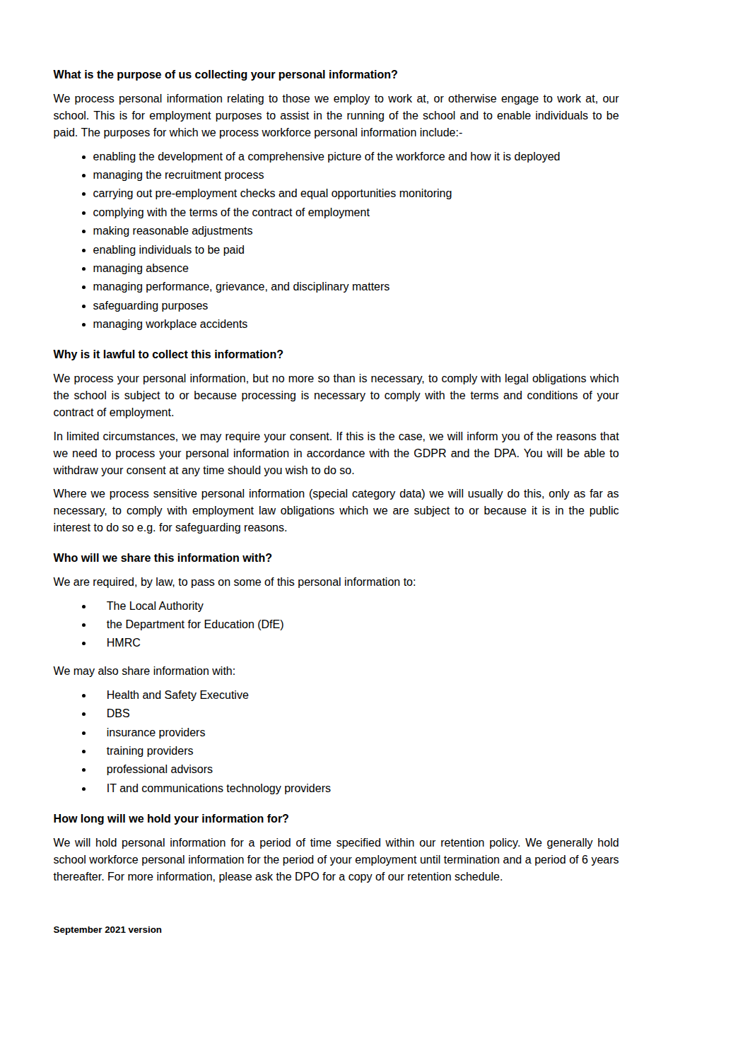What is the purpose of us collecting your personal information?
We process personal information relating to those we employ to work at, or otherwise engage to work at, our school. This is for employment purposes to assist in the running of the school and to enable individuals to be paid. The purposes for which we process workforce personal information include:-
enabling the development of a comprehensive picture of the workforce and how it is deployed
managing the recruitment process
carrying out pre-employment checks and equal opportunities monitoring
complying with the terms of the contract of employment
making reasonable adjustments
enabling individuals to be paid
managing absence
managing performance, grievance, and disciplinary matters
safeguarding purposes
managing workplace accidents
Why is it lawful to collect this information?
We process your personal information, but no more so than is necessary, to comply with legal obligations which the school is subject to or because processing is necessary to comply with the terms and conditions of your contract of employment.
In limited circumstances, we may require your consent. If this is the case, we will inform you of the reasons that we need to process your personal information in accordance with the GDPR and the DPA. You will be able to withdraw your consent at any time should you wish to do so.
Where we process sensitive personal information (special category data) we will usually do this, only as far as necessary, to comply with employment law obligations which we are subject to or because it is in the public interest to do so e.g. for safeguarding reasons.
Who will we share this information with?
We are required, by law, to pass on some of this personal information to:
The Local Authority
the Department for Education (DfE)
HMRC
We may also share information with:
Health and Safety Executive
DBS
insurance providers
training providers
professional advisors
IT and communications technology providers
How long will we hold your information for?
We will hold personal information for a period of time specified within our retention policy. We generally hold school workforce personal information for the period of your employment until termination and a period of 6 years thereafter. For more information, please ask the DPO for a copy of our retention schedule.
September 2021 version